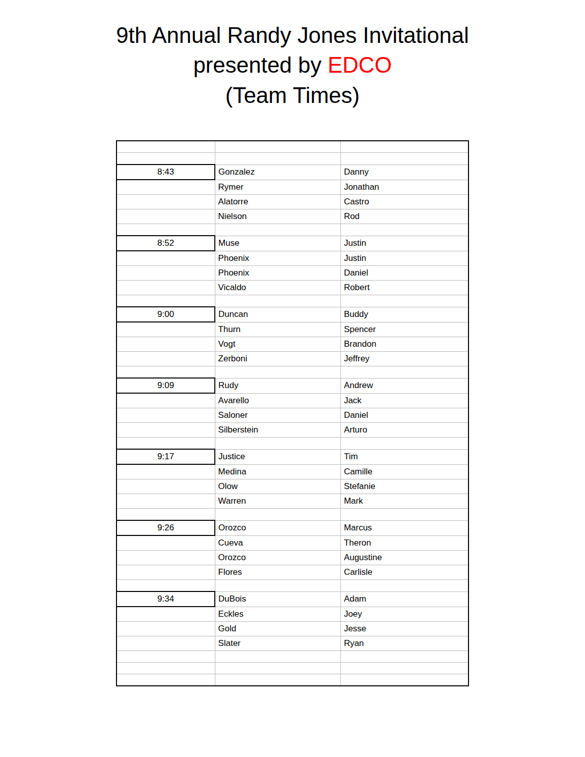9th Annual Randy Jones Invitational
presented by EDCO
(Team Times)
| 8:43 | Gonzalez | Danny |
| | Rymer | Jonathan |
| | Alatorre | Castro |
| | Nielson | Rod |
| 8:52 | Muse | Justin |
| | Phoenix | Justin |
| | Phoenix | Daniel |
| | Vicaldo | Robert |
| 9:00 | Duncan | Buddy |
| | Thurn | Spencer |
| | Vogt | Brandon |
| | Zerboni | Jeffrey |
| 9:09 | Rudy | Andrew |
| | Avarello | Jack |
| | Saloner | Daniel |
| | Silberstein | Arturo |
| 9:17 | Justice | Tim |
| | Medina | Camille |
| | Olow | Stefanie |
| | Warren | Mark |
| 9:26 | Orozco | Marcus |
| | Cueva | Theron |
| | Orozco | Augustine |
| | Flores | Carlisle |
| 9:34 | DuBois | Adam |
| | Eckles | Joey |
| | Gold | Jesse |
| | Slater | Ryan |